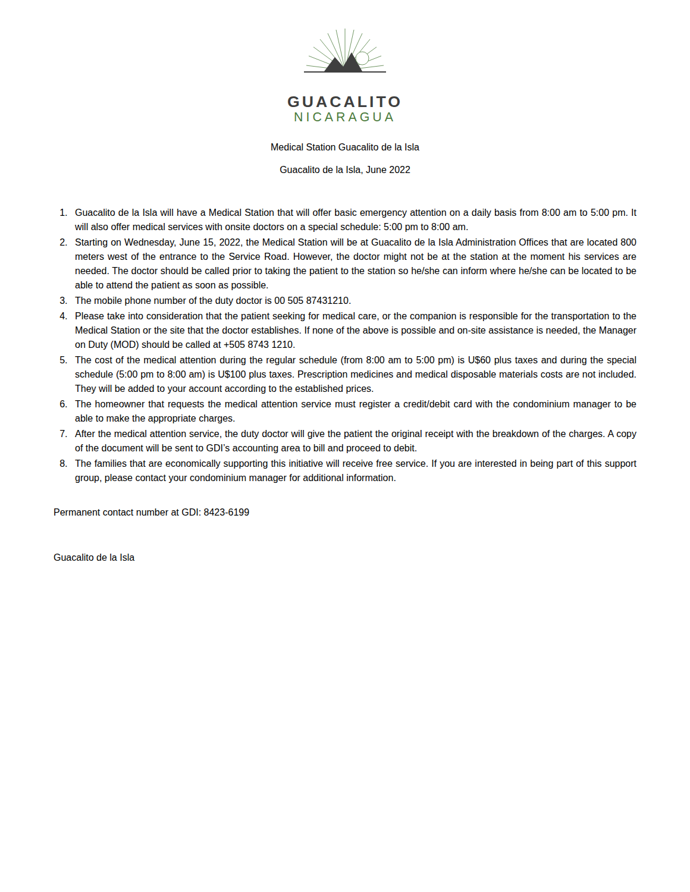GUACALITO
NICARAGUA
Medical Station Guacalito de la Isla
Guacalito de la Isla, June 2022
Guacalito de la Isla will have a Medical Station that will offer basic emergency attention on a daily basis from 8:00 am to 5:00 pm. It will also offer medical services with onsite doctors on a special schedule: 5:00 pm to 8:00 am.
Starting on Wednesday, June 15, 2022, the Medical Station will be at Guacalito de la Isla Administration Offices that are located 800 meters west of the entrance to the Service Road. However, the doctor might not be at the station at the moment his services are needed. The doctor should be called prior to taking the patient to the station so he/she can inform where he/she can be located to be able to attend the patient as soon as possible.
The mobile phone number of the duty doctor is 00 505 87431210.
Please take into consideration that the patient seeking for medical care, or the companion is responsible for the transportation to the Medical Station or the site that the doctor establishes. If none of the above is possible and on-site assistance is needed, the Manager on Duty (MOD) should be called at +505 8743 1210.
The cost of the medical attention during the regular schedule (from 8:00 am to 5:00 pm) is U$60 plus taxes and during the special schedule (5:00 pm to 8:00 am) is U$100 plus taxes. Prescription medicines and medical disposable materials costs are not included. They will be added to your account according to the established prices.
The homeowner that requests the medical attention service must register a credit/debit card with the condominium manager to be able to make the appropriate charges.
After the medical attention service, the duty doctor will give the patient the original receipt with the breakdown of the charges. A copy of the document will be sent to GDI’s accounting area to bill and proceed to debit.
The families that are economically supporting this initiative will receive free service. If you are interested in being part of this support group, please contact your condominium manager for additional information.
Permanent contact number at GDI: 8423-6199
Guacalito de la Isla